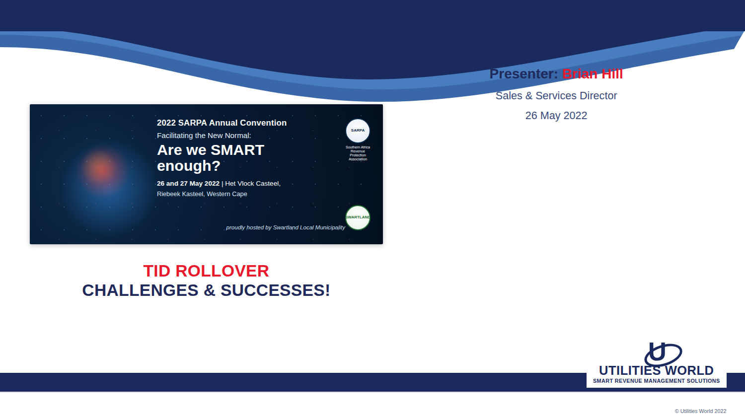2022 SARPA Annual Convention
Facilitating the New Normal:
Are we SMART
enough?
26 and 27 May 2022 | Het Vlock Casteel,
Riebeek Kasteel, Western Cape
proudly hosted by Swartland Local Municipality
SARPA
Southern Africa Revenue Protection Association
SWARTLAND
TID ROLLOVER
CHALLENGES & SUCCESSES!
Presenter: Brian Hill
Sales & Services Director
26 May 2022
U
UTILITIES WORLD
SMART REVENUE MANAGEMENT SOLUTIONS
© Utilities World 2022